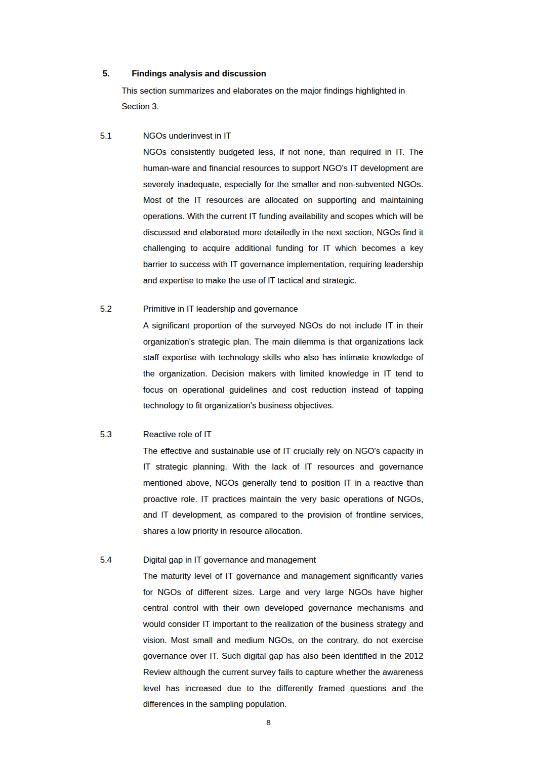Findings analysis and discussion
This section summarizes and elaborates on the major findings highlighted in Section 3.
NGOs underinvest in IT
NGOs consistently budgeted less, if not none, than required in IT. The human-ware and financial resources to support NGO's IT development are severely inadequate, especially for the smaller and non-subvented NGOs. Most of the IT resources are allocated on supporting and maintaining operations. With the current IT funding availability and scopes which will be discussed and elaborated more detailedly in the next section, NGOs find it challenging to acquire additional funding for IT which becomes a key barrier to success with IT governance implementation, requiring leadership and expertise to make the use of IT tactical and strategic.
Primitive in IT leadership and governance
A significant proportion of the surveyed NGOs do not include IT in their organization's strategic plan. The main dilemma is that organizations lack staff expertise with technology skills who also has intimate knowledge of the organization. Decision makers with limited knowledge in IT tend to focus on operational guidelines and cost reduction instead of tapping technology to fit organization's business objectives.
Reactive role of IT
The effective and sustainable use of IT crucially rely on NGO's capacity in IT strategic planning. With the lack of IT resources and governance mentioned above, NGOs generally tend to position IT in a reactive than proactive role. IT practices maintain the very basic operations of NGOs, and IT development, as compared to the provision of frontline services, shares a low priority in resource allocation.
Digital gap in IT governance and management
The maturity level of IT governance and management significantly varies for NGOs of different sizes. Large and very large NGOs have higher central control with their own developed governance mechanisms and would consider IT important to the realization of the business strategy and vision. Most small and medium NGOs, on the contrary, do not exercise governance over IT. Such digital gap has also been identified in the 2012 Review although the current survey fails to capture whether the awareness level has increased due to the differently framed questions and the differences in the sampling population.
8